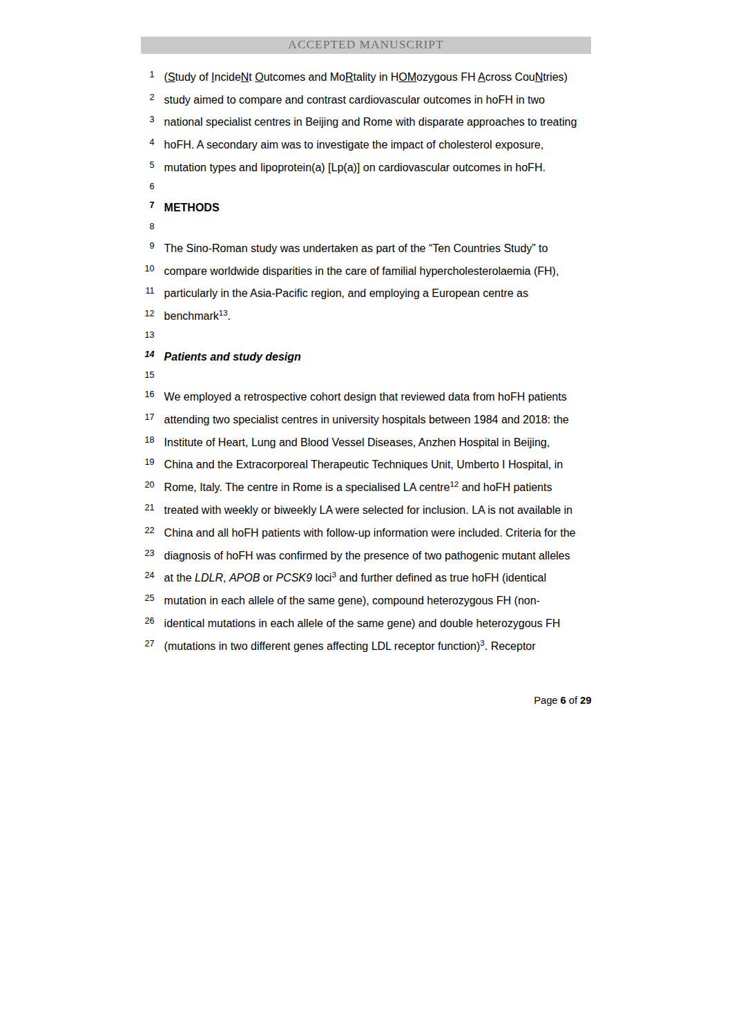ACCEPTED MANUSCRIPT
(Study of IncideNt Outcomes and MoRtality in HOMozygous FH Across CouNtries)
study aimed to compare and contrast cardiovascular outcomes in hoFH in two
national specialist centres in Beijing and Rome with disparate approaches to treating
hoFH. A secondary aim was to investigate the impact of cholesterol exposure,
mutation types and lipoprotein(a) [Lp(a)] on cardiovascular outcomes in hoFH.
METHODS
The Sino-Roman study was undertaken as part of the “Ten Countries Study” to
compare worldwide disparities in the care of familial hypercholesterolaemia (FH),
particularly in the Asia-Pacific region, and employing a European centre as
benchmark13.
Patients and study design
We employed a retrospective cohort design that reviewed data from hoFH patients
attending two specialist centres in university hospitals between 1984 and 2018: the
Institute of Heart, Lung and Blood Vessel Diseases, Anzhen Hospital in Beijing,
China and the Extracorporeal Therapeutic Techniques Unit, Umberto I Hospital, in
Rome, Italy. The centre in Rome is a specialised LA centre12 and hoFH patients
treated with weekly or biweekly LA were selected for inclusion. LA is not available in
China and all hoFH patients with follow-up information were included. Criteria for the
diagnosis of hoFH was confirmed by the presence of two pathogenic mutant alleles
at the LDLR, APOB or PCSK9 loci3 and further defined as true hoFH (identical
mutation in each allele of the same gene), compound heterozygous FH (non-
identical mutations in each allele of the same gene) and double heterozygous FH
(mutations in two different genes affecting LDL receptor function)3. Receptor
Page 6 of 29